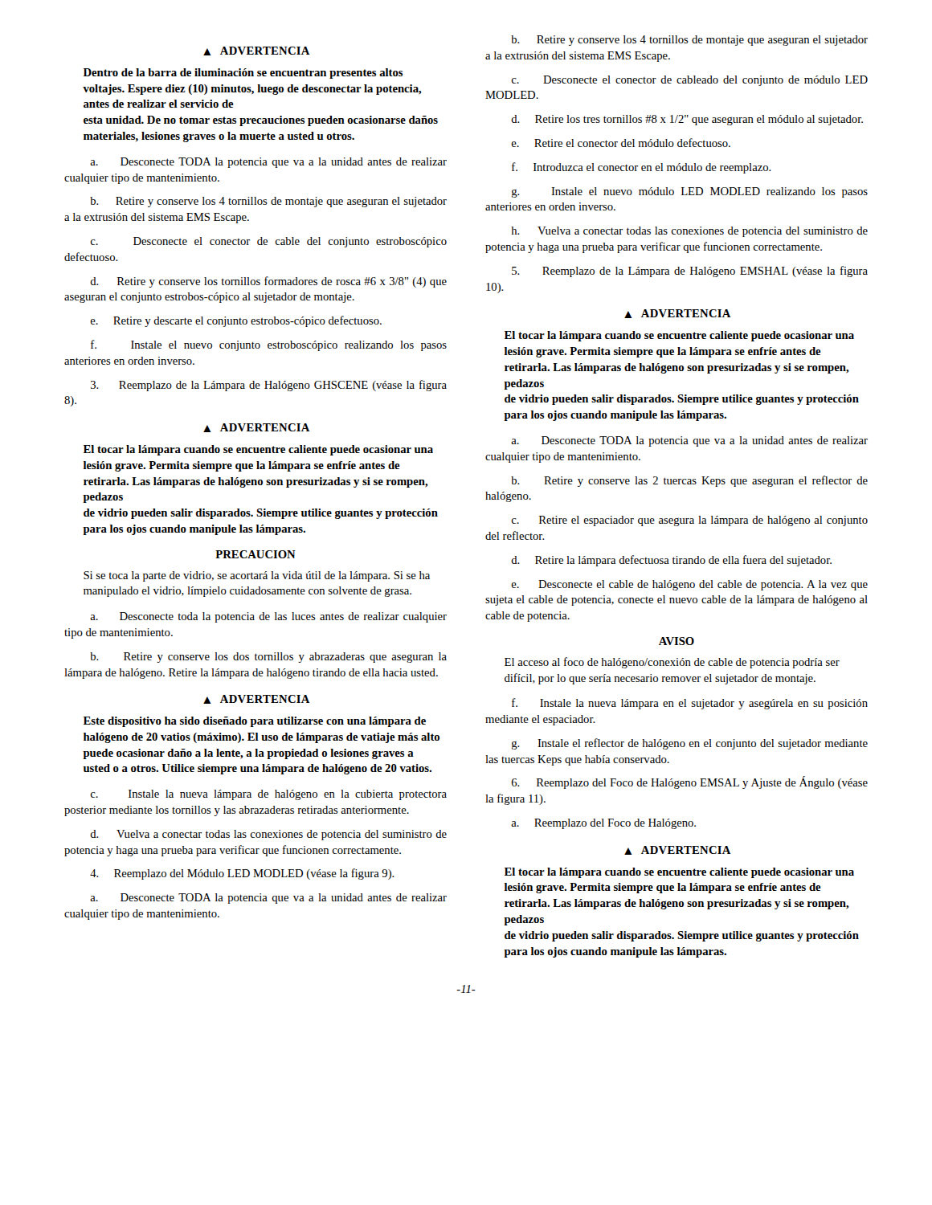▲ ADVERTENCIA
Dentro de la barra de iluminación se encuentran presentes altos voltajes. Espere diez (10) minutos, luego de desconectar la potencia, antes de realizar el servicio de
esta unidad. De no tomar estas precauciones pueden ocasionarse daños materiales, lesiones graves o la muerte a usted u otros.
a. Desconecte TODA la potencia que va a la unidad antes de realizar cualquier tipo de mantenimiento.
b. Retire y conserve los 4 tornillos de montaje que aseguran el sujetador a la extrusión del sistema EMS Escape.
c. Desconecte el conector de cable del conjunto estroboscópico defectuoso.
d. Retire y conserve los tornillos formadores de rosca #6 x 3/8" (4) que aseguran el conjunto estrobos-cópico al sujetador de montaje.
e. Retire y descarte el conjunto estrobos-cópico defectuoso.
f. Instale el nuevo conjunto estroboscópico realizando los pasos anteriores en orden inverso.
3. Reemplazo de la Lámpara de Halógeno GHSCENE (véase la figura 8).
▲ ADVERTENCIA
El tocar la lámpara cuando se encuentre caliente puede ocasionar una lesión grave. Permita siempre que la lámpara se enfríe antes de retirarla. Las lámparas de halógeno son presurizadas y si se rompen, pedazos
de vidrio pueden salir disparados. Siempre utilice guantes y protección para los ojos cuando manipule las lámparas.
PRECAUCION
Si se toca la parte de vidrio, se acortará la vida útil de la lámpara. Si se ha manipulado el vidrio, límpielo cuidadosamente con solvente de grasa.
a. Desconecte toda la potencia de las luces antes de realizar cualquier tipo de mantenimiento.
b. Retire y conserve los dos tornillos y abrazaderas que aseguran la lámpara de halógeno. Retire la lámpara de halógeno tirando de ella hacia usted.
▲ ADVERTENCIA
Este dispositivo ha sido diseñado para utilizarse con una lámpara de halógeno de 20 vatios (máximo). El uso de lámparas de vatiaje más alto puede ocasionar daño a la lente, a la propiedad o lesiones graves a usted o a otros. Utilice siempre una lámpara de halógeno de 20 vatios.
c. Instale la nueva lámpara de halógeno en la cubierta protectora posterior mediante los tornillos y las abrazaderas retiradas anteriormente.
d. Vuelva a conectar todas las conexiones de potencia del suministro de potencia y haga una prueba para verificar que funcionen correctamente.
4. Reemplazo del Módulo LED MODLED (véase la figura 9).
a. Desconecte TODA la potencia que va a la unidad antes de realizar cualquier tipo de mantenimiento.
b. Retire y conserve los 4 tornillos de montaje que aseguran el sujetador a la extrusión del sistema EMS Escape.
c. Desconecte el conector de cableado del conjunto de módulo LED MODLED.
d. Retire los tres tornillos #8 x 1/2" que aseguran el módulo al sujetador.
e. Retire el conector del módulo defectuoso.
f. Introduzca el conector en el módulo de reemplazo.
g. Instale el nuevo módulo LED MODLED realizando los pasos anteriores en orden inverso.
h. Vuelva a conectar todas las conexiones de potencia del suministro de potencia y haga una prueba para verificar que funcionen correctamente.
5. Reemplazo de la Lámpara de Halógeno EMSHAL (véase la figura 10).
▲ ADVERTENCIA
El tocar la lámpara cuando se encuentre caliente puede ocasionar una lesión grave. Permita siempre que la lámpara se enfríe antes de retirarla. Las lámparas de halógeno son presurizadas y si se rompen, pedazos
de vidrio pueden salir disparados. Siempre utilice guantes y protección para los ojos cuando manipule las lámparas.
a. Desconecte TODA la potencia que va a la unidad antes de realizar cualquier tipo de mantenimiento.
b. Retire y conserve las 2 tuercas Keps que aseguran el reflector de halógeno.
c. Retire el espaciador que asegura la lámpara de halógeno al conjunto del reflector.
d. Retire la lámpara defectuosa tirando de ella fuera del sujetador.
e. Desconecte el cable de halógeno del cable de potencia. A la vez que sujeta el cable de potencia, conecte el nuevo cable de la lámpara de halógeno al cable de potencia.
AVISO
El acceso al foco de halógeno/conexión de cable de potencia podría ser difícil, por lo que sería necesario remover el sujetador de montaje.
f. Instale la nueva lámpara en el sujetador y asegúrela en su posición mediante el espaciador.
g. Instale el reflector de halógeno en el conjunto del sujetador mediante las tuercas Keps que había conservado.
6. Reemplazo del Foco de Halógeno EMSAL y Ajuste de Ángulo (véase la figura 11).
a. Reemplazo del Foco de Halógeno.
▲ ADVERTENCIA
El tocar la lámpara cuando se encuentre caliente puede ocasionar una lesión grave. Permita siempre que la lámpara se enfríe antes de retirarla. Las lámparas de halógeno son presurizadas y si se rompen, pedazos
de vidrio pueden salir disparados. Siempre utilice guantes y protección para los ojos cuando manipule las lámparas.
-11-